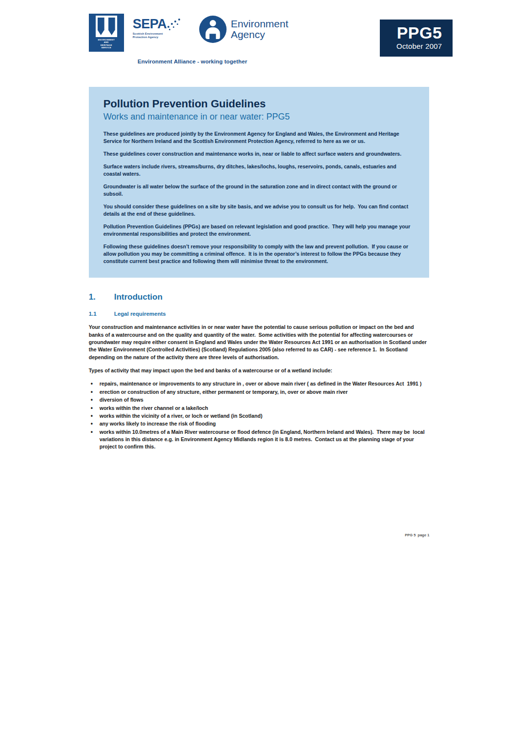ENVIRONMENT
AND
HERITAGE
SERVICE
SEPA
Scottish Environment
Protection Agency
Environment
Agency
Environment Alliance - working together
PPG5
October 2007
Pollution Prevention Guidelines
Works and maintenance in or near water: PPG5
These guidelines are produced jointly by the Environment Agency for England and Wales, the Environment and Heritage Service for Northern Ireland and the Scottish Environment Protection Agency, referred to here as we or us.
These guidelines cover construction and maintenance works in, near or liable to affect surface waters and groundwaters.
Surface waters include rivers, streams/burns, dry ditches, lakes/lochs, loughs, reservoirs, ponds, canals, estuaries and coastal waters.
Groundwater is all water below the surface of the ground in the saturation zone and in direct contact with the ground or subsoil.
You should consider these guidelines on a site by site basis, and we advise you to consult us for help. You can find contact details at the end of these guidelines.
Pollution Prevention Guidelines (PPGs) are based on relevant legislation and good practice. They will help you manage your environmental responsibilities and protect the environment.
Following these guidelines doesn’t remove your responsibility to comply with the law and prevent pollution. If you cause or allow pollution you may be committing a criminal offence. It is in the operator’s interest to follow the PPGs because they constitute current best practice and following them will minimise threat to the environment.
1. Introduction
1.1 Legal requirements
Your construction and maintenance activities in or near water have the potential to cause serious pollution or impact on the bed and banks of a watercourse and on the quality and quantity of the water. Some activities with the potential for affecting watercourses or groundwater may require either consent in England and Wales under the Water Resources Act 1991 or an authorisation in Scotland under the Water Environment (Controlled Activities) (Scotland) Regulations 2005 (also referred to as CAR) - see reference 1. In Scotland depending on the nature of the activity there are three levels of authorisation.
Types of activity that may impact upon the bed and banks of a watercourse or of a wetland include:
repairs, maintenance or improvements to any structure in , over or above main river ( as defined in the Water Resources Act 1991 )
erection or construction of any structure, either permanent or temporary, in, over or above main river
diversion of flows
works within the river channel or a lake/loch
works within the vicinity of a river, or loch or wetland (in Scotland)
any works likely to increase the risk of flooding
works within 10.0metres of a Main River watercourse or flood defence (in England, Northern Ireland and Wales). There may be local variations in this distance e.g. in Environment Agency Midlands region it is 8.0 metres. Contact us at the planning stage of your project to confirm this.
PPG 5 page 1